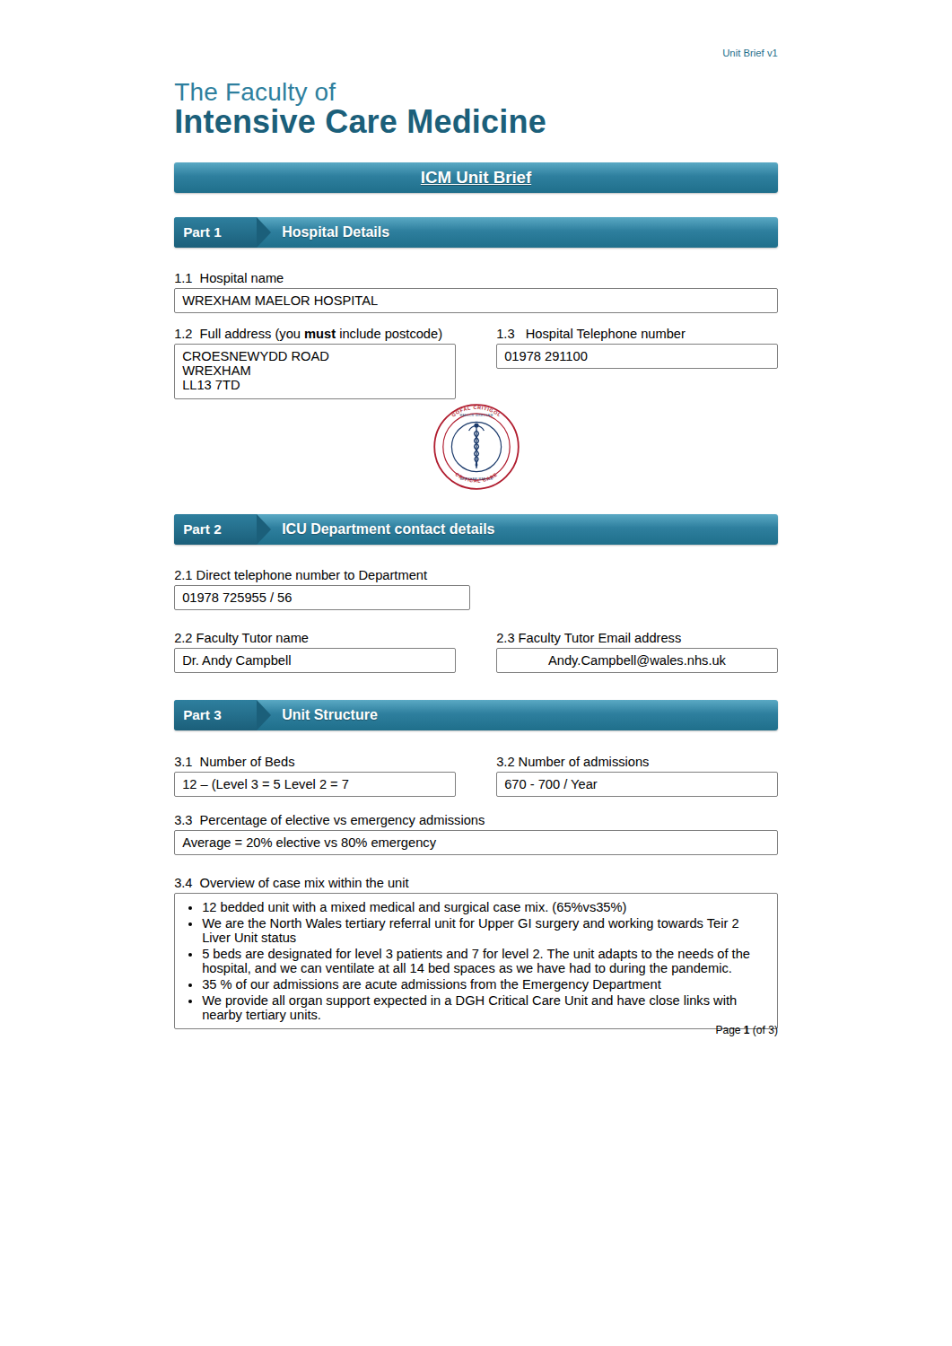Unit Brief v1
The Faculty of
Intensive Care Medicine
ICM Unit Brief
Part 1 Hospital Details
1.1 Hospital name
WREXHAM MAELOR HOSPITAL
1.2 Full address (you must include postcode)
CROESNEWYDD ROAD
WREXHAM
LL13 7TD
1.3 Hospital Telephone number
01978 291100
GOFAL CRITIGOL CRITICAL CARE MAELOR WRECSAM WREXHAM MAELOR
Part 2 ICU Department contact details
2.1 Direct telephone number to Department
01978 725955 / 56
2.2 Faculty Tutor name
Dr. Andy Campbell
2.3 Faculty Tutor Email address
Andy.Campbell@wales.nhs.uk
Part 3 Unit Structure
3.1 Number of Beds
12 – (Level 3 = 5 Level 2 = 7
3.2 Number of admissions
670 - 700 / Year
3.3 Percentage of elective vs emergency admissions
Average = 20% elective vs 80% emergency
3.4 Overview of case mix within the unit
12 bedded unit with a mixed medical and surgical case mix. (65%vs35%)
We are the North Wales tertiary referral unit for Upper GI surgery and working towards Teir 2 Liver Unit status
5 beds are designated for level 3 patients and 7 for level 2. The unit adapts to the needs of the hospital, and we can ventilate at all 14 bed spaces as we have had to during the pandemic.
35 % of our admissions are acute admissions from the Emergency Department
We provide all organ support expected in a DGH Critical Care Unit and have close links with nearby tertiary units.
Page 1 (of 3)